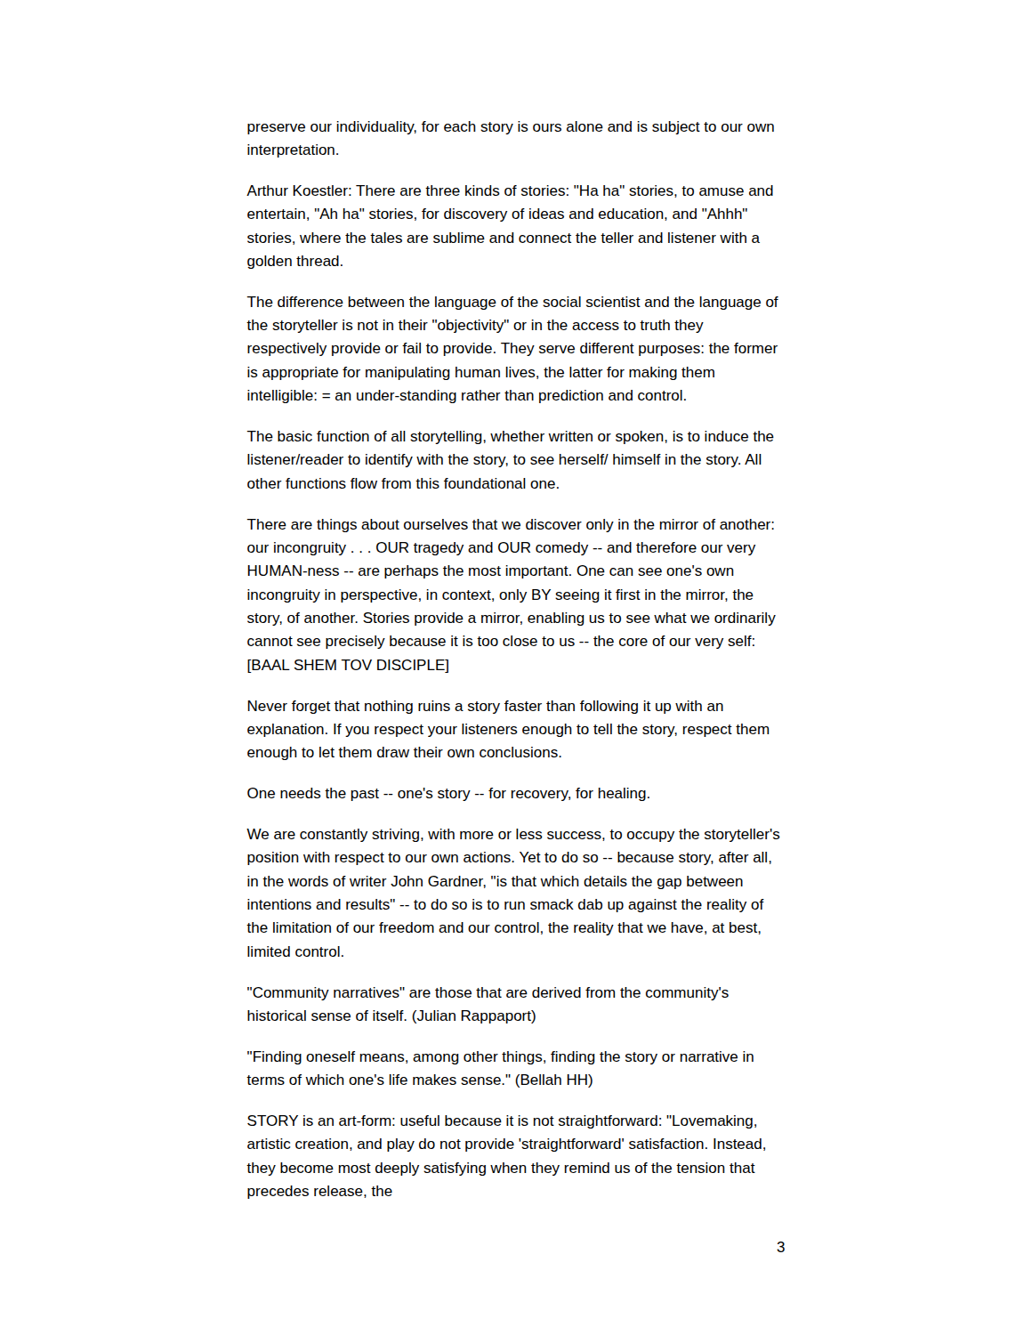preserve our individuality, for each story is ours alone and is subject to our own interpretation.
Arthur Koestler: There are three kinds of stories: "Ha ha" stories, to amuse and entertain, "Ah ha" stories, for discovery of ideas and education, and "Ahhh" stories, where the tales are sublime and connect the teller and listener with a golden thread.
The difference between the language of the social scientist and the language of the storyteller is not in their "objectivity" or in the access to truth they respectively provide or fail to provide. They serve different purposes: the former is appropriate for manipulating human lives, the latter for making them intelligible: = an under-standing rather than prediction and control.
The basic function of all storytelling, whether written or spoken, is to induce the listener/reader to identify with the story, to see herself/ himself in the story. All other functions flow from this foundational one.
There are things about ourselves that we discover only in the mirror of another: our incongruity . . . OUR tragedy and OUR comedy -- and therefore our very HUMAN-ness -- are perhaps the most important. One can see one's own incongruity in perspective, in context, only BY seeing it first in the mirror, the story, of another. Stories provide a mirror, enabling us to see what we ordinarily cannot see precisely because it is too close to us -- the core of our very self: [BAAL SHEM TOV DISCIPLE]
Never forget that nothing ruins a story faster than following it up with an explanation. If you respect your listeners enough to tell the story, respect them enough to let them draw their own conclusions.
One needs the past -- one's story -- for recovery, for healing.
We are constantly striving, with more or less success, to occupy the storyteller's position with respect to our own actions. Yet to do so -- because story, after all, in the words of writer John Gardner, "is that which details the gap between intentions and results" -- to do so is to run smack dab up against the reality of the limitation of our freedom and our control, the reality that we have, at best, limited control.
"Community narratives" are those that are derived from the community's historical sense of itself. (Julian Rappaport)
"Finding oneself means, among other things, finding the story or narrative in terms of which one's life makes sense." (Bellah HH)
STORY is an art-form: useful because it is not straightforward: "Lovemaking, artistic creation, and play do not provide 'straightforward' satisfaction. Instead, they become most deeply satisfying when they remind us of the tension that precedes release, the
3